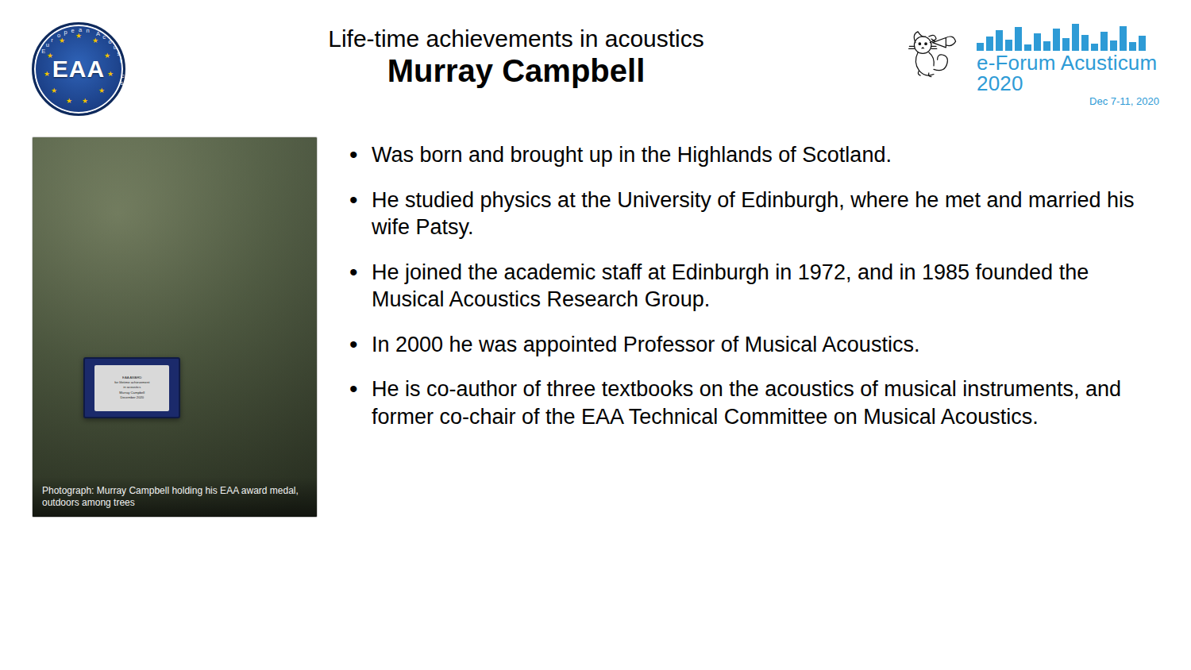E u r o p e a n A c o u s t i c s
★ ★ ★ ★ ★ ★ ★ ★ ★ ★ ★
EAA
Life-time achievements in acoustics
Murray Campbell
e-Forum Acusticum 2020
Dec 7-11, 2020
Was born and brought up in the Highlands of Scotland.
He studied physics at the University of Edinburgh, where he met and married his wife Patsy.
He joined the academic staff at Edinburgh in 1972, and in 1985 founded the Musical Acoustics Research Group.
In 2000 he was appointed Professor of Musical Acoustics.
He is co-author of three textbooks on the acoustics of musical instruments, and former co-chair of the EAA Technical Committee on Musical Acoustics.